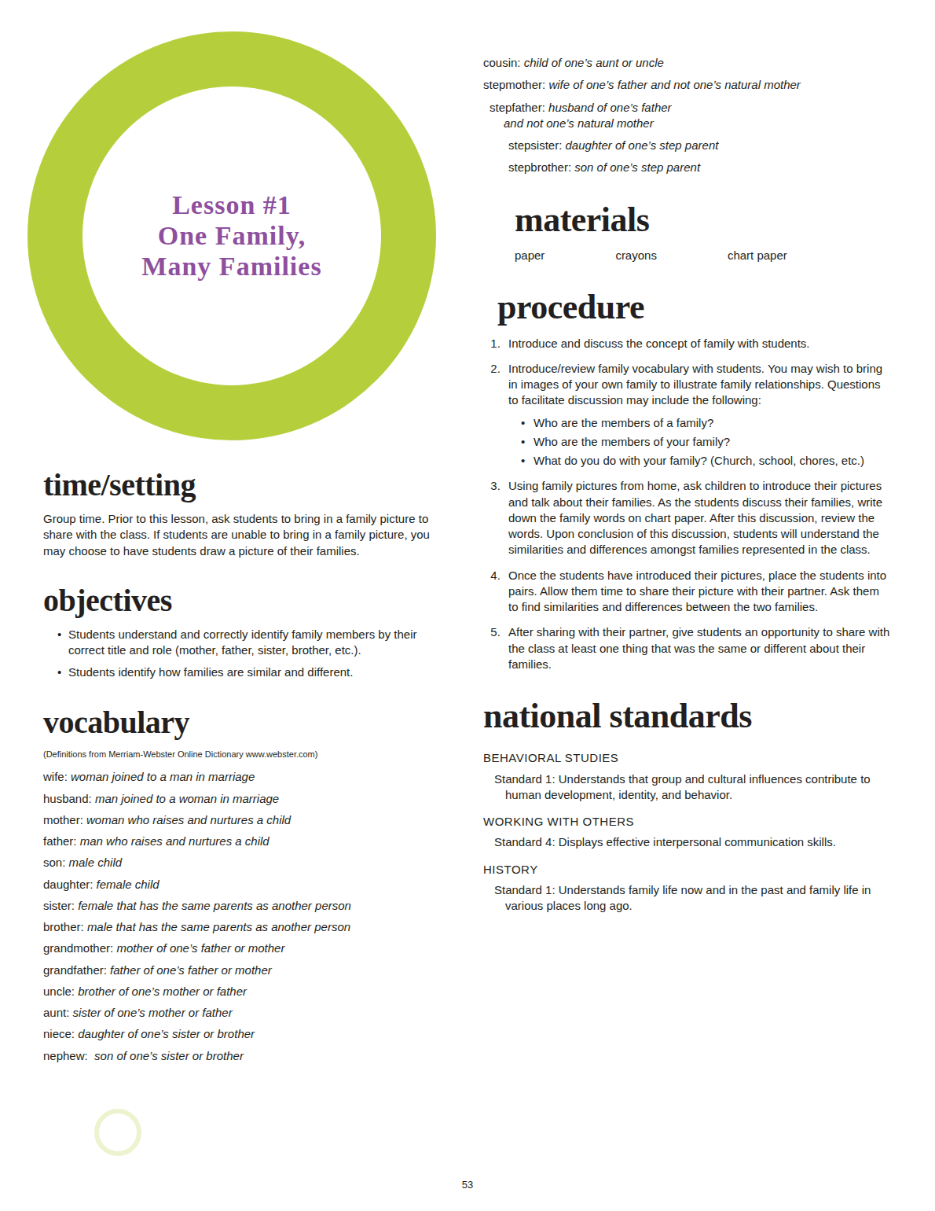Lesson #1
One Family,
Many Families
time/setting
Group time. Prior to this lesson, ask students to bring in a family picture to share with the class. If students are unable to bring in a family picture, you may choose to have students draw a picture of their families.
objectives
Students understand and correctly identify family members by their correct title and role (mother, father, sister, brother, etc.).
Students identify how families are similar and different.
vocabulary
(Definitions from Merriam-Webster Online Dictionary www.webster.com)
wife:
woman joined to a man in marriage
husband:
man joined to a woman in marriage
mother:
woman who raises and nurtures a child
father:
man who raises and nurtures a child
son:
male child
daughter:
female child
sister:
female that has the same parents as another person
brother:
male that has the same parents as another person
grandmother:
mother of one’s father or mother
grandfather:
father of one’s father or mother
uncle:
brother of one’s mother or father
aunt:
sister of one’s mother or father
niece:
daughter of one’s sister or brother
nephew:
son of one’s sister or brother
cousin: child of one’s aunt or uncle
stepmother: wife of one’s father and not one’s natural mother
stepfather: husband of one’s fatherand not one’s natural mother
stepsister: daughter of one’s step parent
stepbrother: son of one’s step parent
materials
paper crayons chart paper
procedure
Introduce and discuss the concept of family with students.
Introduce/review family vocabulary with students. You may wish to bring in images of your own family to illustrate family relationships. Questions to facilitate discussion may include the following:
Who are the members of a family?
Who are the members of your family?
What do you do with your family? (Church, school, chores, etc.)
Using family pictures from home, ask children to introduce their pictures and talk about their families. As the students discuss their families, write down the family words on chart paper. After this discussion, review the words. Upon conclusion of this discussion, students will understand the similarities and differences amongst families represented in the class.
Once the students have introduced their pictures, place the students into pairs. Allow them time to share their picture with their partner. Ask them to find similarities and differences between the two families.
After sharing with their partner, give students an opportunity to share with the class at least one thing that was the same or different about their families.
national standards
Behavioral Studies
Standard 1: Understands that group and cultural influences contribute to human development, identity, and behavior.
Working with Others
Standard 4: Displays effective interpersonal communication skills.
History
Standard 1: Understands family life now and in the past and family life in various places long ago.
53